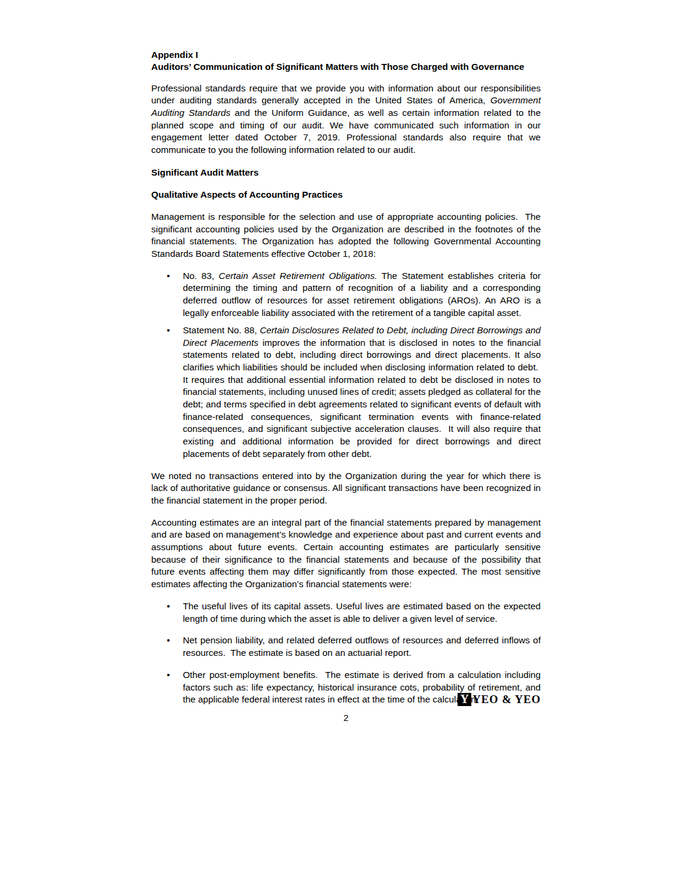Appendix I
Auditors’ Communication of Significant Matters with Those Charged with Governance
Professional standards require that we provide you with information about our responsibilities under auditing standards generally accepted in the United States of America, Government Auditing Standards and the Uniform Guidance, as well as certain information related to the planned scope and timing of our audit. We have communicated such information in our engagement letter dated October 7, 2019. Professional standards also require that we communicate to you the following information related to our audit.
Significant Audit Matters
Qualitative Aspects of Accounting Practices
Management is responsible for the selection and use of appropriate accounting policies. The significant accounting policies used by the Organization are described in the footnotes of the financial statements. The Organization has adopted the following Governmental Accounting Standards Board Statements effective October 1, 2018:
No. 83, Certain Asset Retirement Obligations. The Statement establishes criteria for determining the timing and pattern of recognition of a liability and a corresponding deferred outflow of resources for asset retirement obligations (AROs). An ARO is a legally enforceable liability associated with the retirement of a tangible capital asset.
Statement No. 88, Certain Disclosures Related to Debt, including Direct Borrowings and Direct Placements improves the information that is disclosed in notes to the financial statements related to debt, including direct borrowings and direct placements. It also clarifies which liabilities should be included when disclosing information related to debt. It requires that additional essential information related to debt be disclosed in notes to financial statements, including unused lines of credit; assets pledged as collateral for the debt; and terms specified in debt agreements related to significant events of default with finance-related consequences, significant termination events with finance-related consequences, and significant subjective acceleration clauses. It will also require that existing and additional information be provided for direct borrowings and direct placements of debt separately from other debt.
We noted no transactions entered into by the Organization during the year for which there is lack of authoritative guidance or consensus. All significant transactions have been recognized in the financial statement in the proper period.
Accounting estimates are an integral part of the financial statements prepared by management and are based on management’s knowledge and experience about past and current events and assumptions about future events. Certain accounting estimates are particularly sensitive because of their significance to the financial statements and because of the possibility that future events affecting them may differ significantly from those expected. The most sensitive estimates affecting the Organization’s financial statements were:
The useful lives of its capital assets. Useful lives are estimated based on the expected length of time during which the asset is able to deliver a given level of service.
Net pension liability, and related deferred outflows of resources and deferred inflows of resources. The estimate is based on an actuarial report.
Other post-employment benefits. The estimate is derived from a calculation including factors such as: life expectancy, historical insurance cots, probability of retirement, and the applicable federal interest rates in effect at the time of the calculation.
2
YYEO & YEO